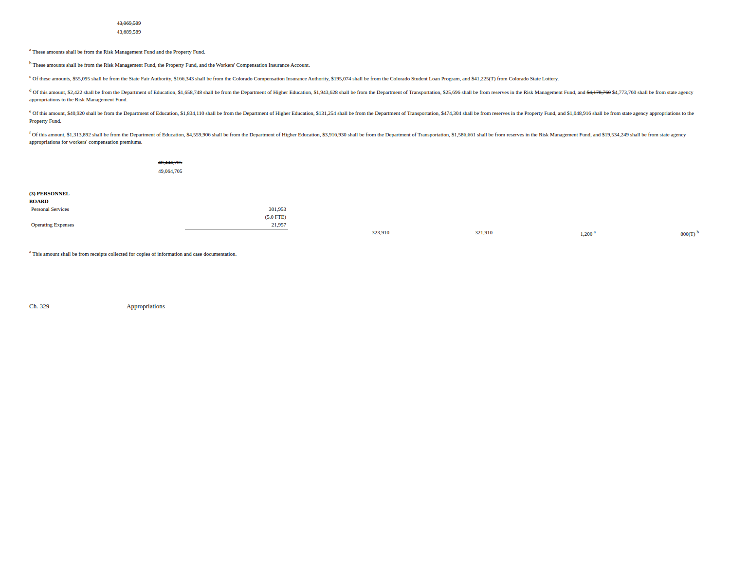43,069,589
43,689,589
a These amounts shall be from the Risk Management Fund and the Property Fund.
b These amounts shall be from the Risk Management Fund, the Property Fund, and the Workers' Compensation Insurance Account.
c Of these amounts, $55,095 shall be from the State Fair Authority, $166,343 shall be from the Colorado Compensation Insurance Authority, $195,074 shall be from the Colorado Student Loan Program, and $41,225(T) from Colorado State Lottery.
d Of this amount, $2,422 shall be from the Department of Education, $1,658,748 shall be from the Department of Higher Education, $1,943,628 shall be from the Department of Transportation, $25,696 shall be from reserves in the Risk Management Fund, and $4,178,760 $4,773,760 shall be from state agency appropriations to the Risk Management Fund.
e Of this amount, $40,920 shall be from the Department of Education, $1,834,110 shall be from the Department of Higher Education, $131,254 shall be from the Department of Transportation, $474,304 shall be from reserves in the Property Fund, and $1,048,916 shall be from state agency appropriations to the Property Fund.
f Of this amount, $1,313,892 shall be from the Department of Education, $4,559,906 shall be from the Department of Higher Education, $3,916,930 shall be from the Department of Transportation, $1,586,661 shall be from reserves in the Risk Management Fund, and $19,534,249 shall be from state agency appropriations for workers' compensation premiums.
48,444,705
49,064,705
(3) PERSONNEL
BOARD
| Personal Services | 301,953 | | | | |
| | (5.0 FTE) | | | | |
| Operating Expenses | 21,957 | | | | |
| | | 323,910 | 321,910 | 1,200 a | 800(T) b |
a This amount shall be from receipts collected for copies of information and case documentation.
Ch. 329 Appropriations